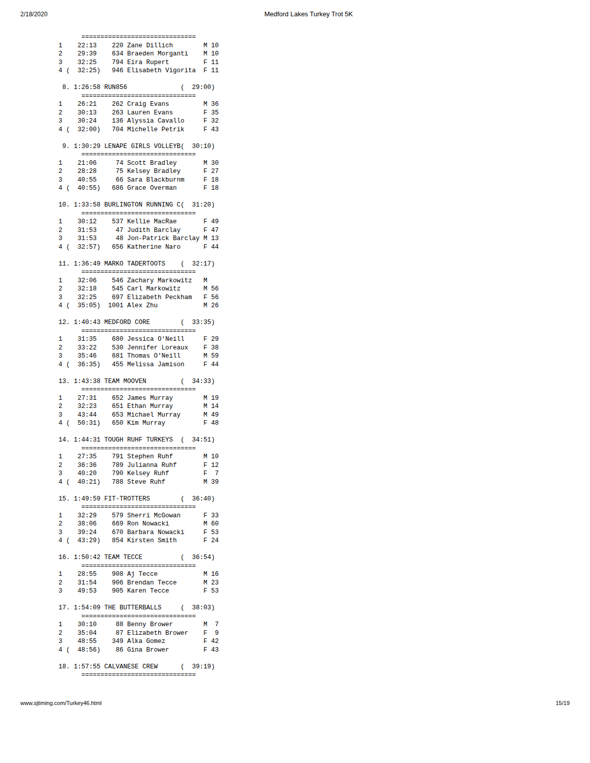2/18/2020
Medford Lakes Turkey Trot 5K
        ==============================
  1    22:13    220 Zane Dillich        M 10
  2    29:39    634 Braeden Morganti    M 10
  3    32:25    794 Eira Rupert         F 11
  4 (  32:25)   946 Elisabeth Vigorita  F 11

   8. 1:26:58 RUN856              (  29:00)
        ==============================
  1    26:21    262 Craig Evans         M 36
  2    30:13    263 Lauren Evans        F 35
  3    30:24    136 Alyssia Cavallo     F 32
  4 (  32:00)   704 Michelle Petrik     F 43

   9. 1:30:29 LENAPE GIRLS VOLLEYB(  30:10)
        ==============================
  1    21:06     74 Scott Bradley       M 30
  2    28:28     75 Kelsey Bradley      F 27
  3    40:55     66 Sara Blackburnm     F 18
  4 (  40:55)   686 Grace Overman       F 18

  10. 1:33:58 BURLINGTON RUNNING C(  31:20)
        ==============================
  1    30:12    537 Kellie MacRae       F 49
  2    31:53     47 Judith Barclay      F 47
  3    31:53     48 Jon-Patrick Barclay M 13
  4 (  32:57)   656 Katherine Naro      F 44

  11. 1:36:49 MARKO TADERTOOTS    (  32:17)
        ==============================
  1    32:06    546 Zachary Markowitz   M
  2    32:18    545 Carl Markowitz      M 56
  3    32:25    697 Elizabeth Peckham   F 56
  4 (  35:05)  1001 Alex Zhu            M 26

  12. 1:40:43 MEDFORD CORE        (  33:35)
        ==============================
  1    31:35    680 Jessica O'Neill     F 29
  2    33:22    530 Jennifer Loreaux    F 38
  3    35:46    681 Thomas O'Neill      M 59
  4 (  36:35)   455 Melissa Jamison     F 44

  13. 1:43:38 TEAM MOOVEN         (  34:33)
        ==============================
  1    27:31    652 James Murray        M 19
  2    32:23    651 Ethan Murray        M 14
  3    43:44    653 Michael Murray      M 49
  4 (  50:31)   650 Kim Murray          F 48

  14. 1:44:31 TOUGH RUHF TURKEYS  (  34:51)
        ==============================
  1    27:35    791 Stephen Ruhf        M 10
  2    36:36    789 Julianna Ruhf       F 12
  3    40:20    790 Kelsey Ruhf         F  7
  4 (  40:21)   788 Steve Ruhf          M 39

  15. 1:49:59 FIT-TROTTERS        (  36:40)
        ==============================
  1    32:29    579 Sherri McGowan      F 33
  2    38:06    669 Ron Nowacki         M 60
  3    39:24    670 Barbara Nowacki     F 53
  4 (  43:29)   854 Kirsten Smith       F 24

  16. 1:50:42 TEAM TECCE          (  36:54)
        ==============================
  1    28:55    908 Aj Tecce            M 16
  2    31:54    906 Brendan Tecce       M 23
  3    49:53    905 Karen Tecce         F 53

  17. 1:54:09 THE BUTTERBALLS     (  38:03)
        ==============================
  1    30:10     88 Benny Brower        M  7
  2    35:04     87 Elizabeth Brower    F  9
  3    48:55    349 Alka Gomez          F 42
  4 (  48:56)    86 Gina Brower         F 43

  18. 1:57:55 CALVANESE CREW      (  39:19)
        ==============================
www.sjtiming.com/Turkey46.html
15/19